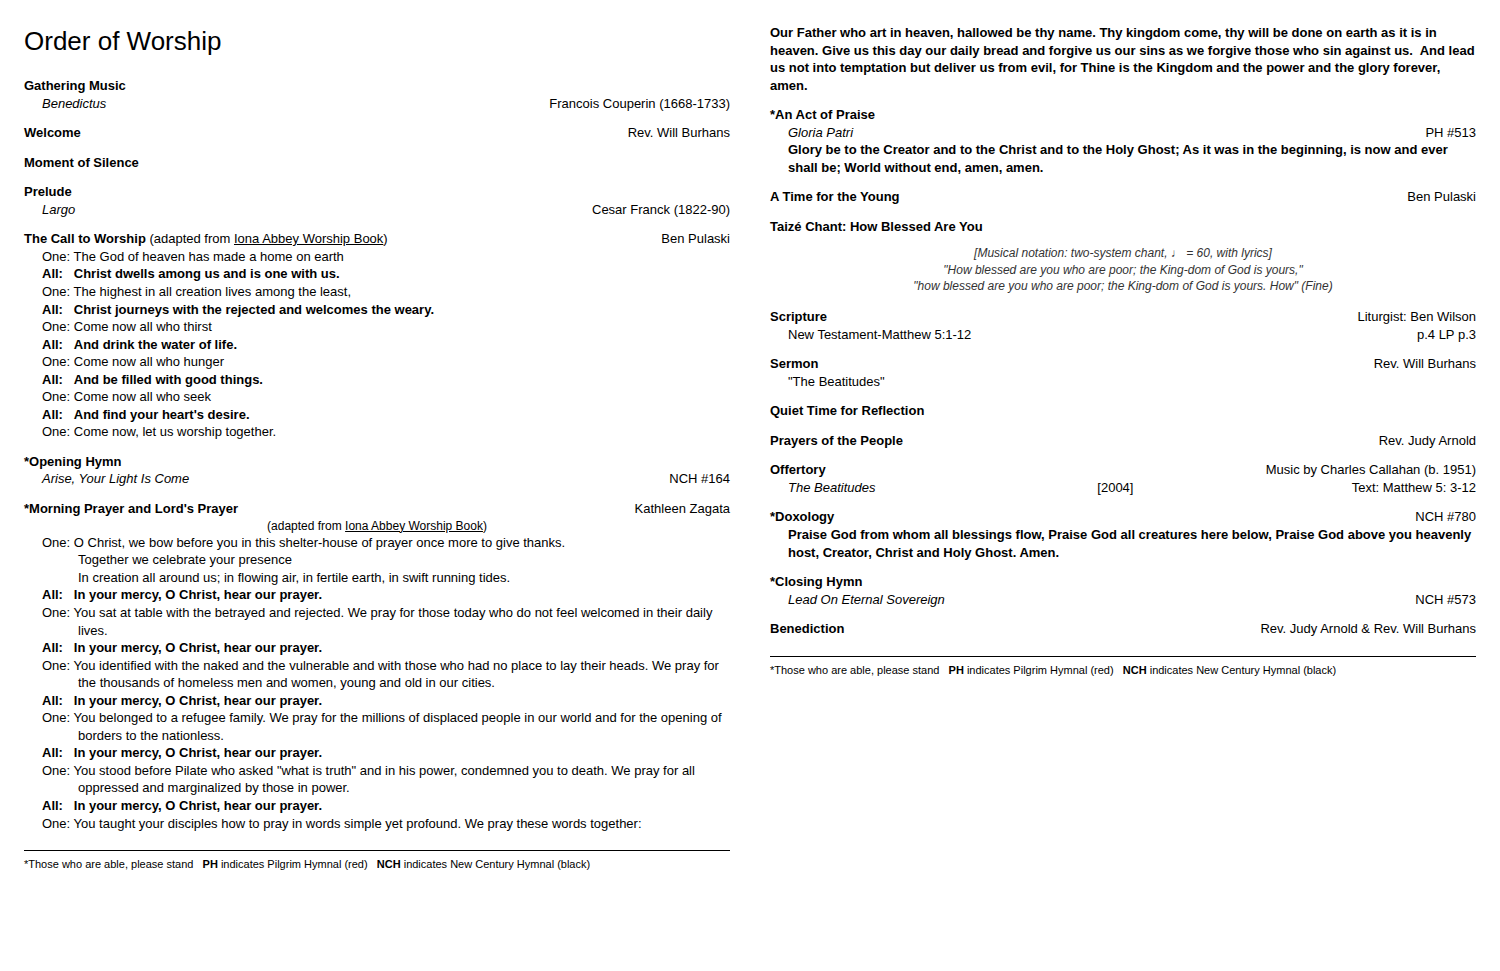Order of Worship
Gathering Music
Benedictus Francois Couperin (1668-1733)
Welcome Rev. Will Burhans
Moment of Silence
Prelude
Largo Cesar Franck (1822-90)
The Call to Worship (adapted from Iona Abbey Worship Book) Ben Pulaski
One: The God of heaven has made a home on earth
All: Christ dwells among us and is one with us.
One: The highest in all creation lives among the least,
All: Christ journeys with the rejected and welcomes the weary.
One: Come now all who thirst
All: And drink the water of life.
One: Come now all who hunger
All: And be filled with good things.
One: Come now all who seek
All: And find your heart's desire.
One: Come now, let us worship together.
*Opening Hymn
Arise, Your Light Is Come NCH #164
*Morning Prayer and Lord's Prayer Kathleen Zagata
(adapted from Iona Abbey Worship Book)
One: O Christ, we bow before you in this shelter-house of prayer once more to give thanks.
Together we celebrate your presence
In creation all around us; in flowing air, in fertile earth, in swift running tides.
All: In your mercy, O Christ, hear our prayer.
One: You sat at table with the betrayed and rejected. We pray for those today who do not feel welcomed in their daily lives.
All: In your mercy, O Christ, hear our prayer.
One: You identified with the naked and the vulnerable and with those who had no place to lay their heads. We pray for the thousands of homeless men and women, young and old in our cities.
All: In your mercy, O Christ, hear our prayer.
One: You belonged to a refugee family. We pray for the millions of displaced people in our world and for the opening of borders to the nationless.
All: In your mercy, O Christ, hear our prayer.
One: You stood before Pilate who asked "what is truth" and in his power, condemned you to death. We pray for all oppressed and marginalized by those in power.
All: In your mercy, O Christ, hear our prayer.
One: You taught your disciples how to pray in words simple yet profound. We pray these words together:
*Those who are able, please stand PH indicates Pilgrim Hymnal (red) NCH indicates New Century Hymnal (black)
Our Father who art in heaven, hallowed be thy name. Thy kingdom come, thy will be done on earth as it is in heaven. Give us this day our daily bread and forgive us our sins as we forgive those who sin against us. And lead us not into temptation but deliver us from evil, for Thine is the Kingdom and the power and the glory forever, amen.
*An Act of Praise
Gloria Patri PH #513
Glory be to the Creator and to the Christ and to the Holy Ghost; As it was in the beginning, is now and ever shall be; World without end, amen, amen.
A Time for the Young Ben Pulaski
Taizé Chant: How Blessed Are You
[Musical notation: two-system chant, ♩ = 60, with lyrics]
"How blessed are you who are poor; the King-dom of God is yours,"
"how blessed are you who are poor; the King-dom of God is yours. How" (Fine)
Scripture Liturgist: Ben Wilson
New Testament-Matthew 5:1-12 p.4 LP p.3
Sermon Rev. Will Burhans
"The Beatitudes"
Quiet Time for Reflection
Prayers of the People Rev. Judy Arnold
Offertory Music by Charles Callahan (b. 1951)
The Beatitudes [2004] Text: Matthew 5: 3-12
*Doxology NCH #780
Praise God from whom all blessings flow, Praise God all creatures here below, Praise God above you heavenly host, Creator, Christ and Holy Ghost. Amen.
*Closing Hymn
Lead On Eternal Sovereign NCH #573
Benediction Rev. Judy Arnold & Rev. Will Burhans
*Those who are able, please stand PH indicates Pilgrim Hymnal (red) NCH indicates New Century Hymnal (black)